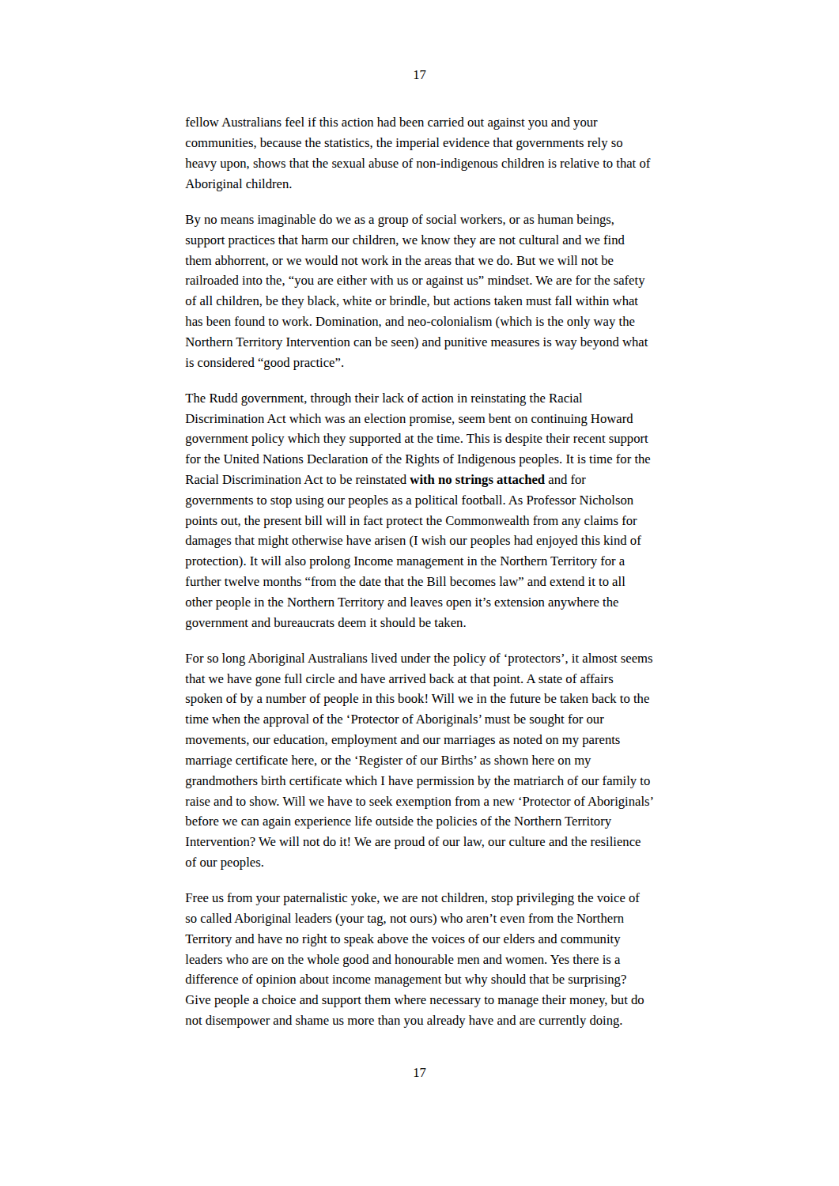17
fellow Australians feel if this action had been carried out against you and your communities, because the statistics, the imperial evidence that governments rely so heavy upon, shows that the sexual abuse of non-indigenous children is relative to that of Aboriginal children.
By no means imaginable do we as a group of social workers, or as human beings, support practices that harm our children, we know they are not cultural and we find them abhorrent, or we would not work in the areas that we do. But we will not be railroaded into the, “you are either with us or against us” mindset. We are for the safety of all children, be they black, white or brindle, but actions taken must fall within what has been found to work. Domination, and neo-colonialism (which is the only way the Northern Territory Intervention can be seen) and punitive measures is way beyond what is considered “good practice”.
The Rudd government, through their lack of action in reinstating the Racial Discrimination Act which was an election promise, seem bent on continuing Howard government policy which they supported at the time. This is despite their recent support for the United Nations Declaration of the Rights of Indigenous peoples. It is time for the Racial Discrimination Act to be reinstated with no strings attached and for governments to stop using our peoples as a political football. As Professor Nicholson points out, the present bill will in fact protect the Commonwealth from any claims for damages that might otherwise have arisen (I wish our peoples had enjoyed this kind of protection). It will also prolong Income management in the Northern Territory for a further twelve months “from the date that the Bill becomes law” and extend it to all other people in the Northern Territory and leaves open it’s extension anywhere the government and bureaucrats deem it should be taken.
For so long Aboriginal Australians lived under the policy of ‘protectors’, it almost seems that we have gone full circle and have arrived back at that point. A state of affairs spoken of by a number of people in this book! Will we in the future be taken back to the time when the approval of the ‘Protector of Aboriginals’ must be sought for our movements, our education, employment and our marriages as noted on my parents marriage certificate here, or the ‘Register of our Births’ as shown here on my grandmothers birth certificate which I have permission by the matriarch of our family to raise and to show. Will we have to seek exemption from a new ‘Protector of Aboriginals’ before we can again experience life outside the policies of the Northern Territory Intervention? We will not do it! We are proud of our law, our culture and the resilience of our peoples.
Free us from your paternalistic yoke, we are not children, stop privileging the voice of so called Aboriginal leaders (your tag, not ours) who aren’t even from the Northern Territory and have no right to speak above the voices of our elders and community leaders who are on the whole good and honourable men and women. Yes there is a difference of opinion about income management but why should that be surprising? Give people a choice and support them where necessary to manage their money, but do not disempower and shame us more than you already have and are currently doing.
17